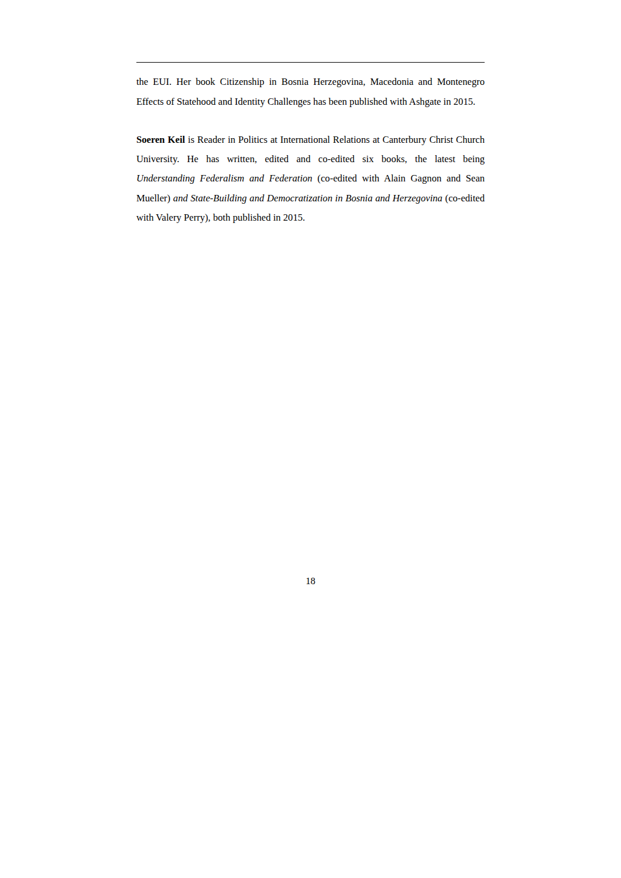the EUI. Her book Citizenship in Bosnia Herzegovina, Macedonia and Montenegro Effects of Statehood and Identity Challenges has been published with Ashgate in 2015.
Soeren Keil is Reader in Politics at International Relations at Canterbury Christ Church University. He has written, edited and co-edited six books, the latest being Understanding Federalism and Federation (co-edited with Alain Gagnon and Sean Mueller) and State-Building and Democratization in Bosnia and Herzegovina (co-edited with Valery Perry), both published in 2015.
18